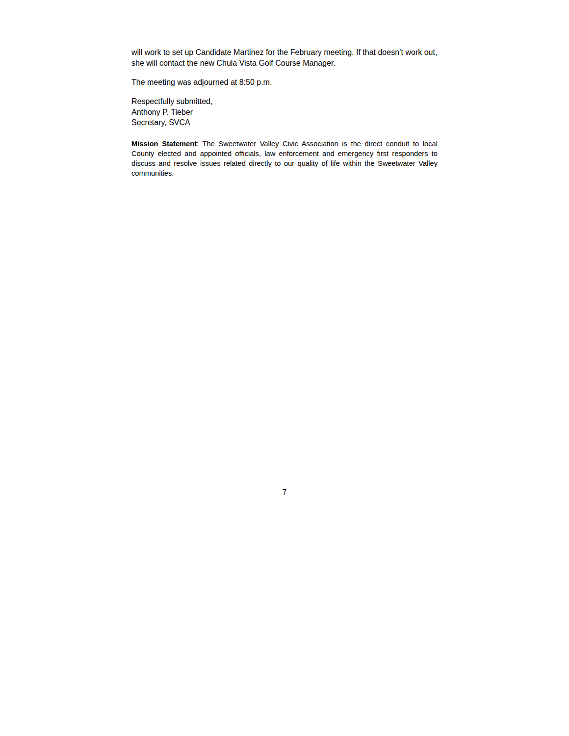will work to set up Candidate Martinez for the February meeting. If that doesn’t work out, she will contact the new Chula Vista Golf Course Manager.
The meeting was adjourned at 8:50 p.m.
Respectfully submitted,
Anthony P. Tieber
Secretary, SVCA
Mission Statement: The Sweetwater Valley Civic Association is the direct conduit to local County elected and appointed officials, law enforcement and emergency first responders to discuss and resolve issues related directly to our quality of life within the Sweetwater Valley communities.
7